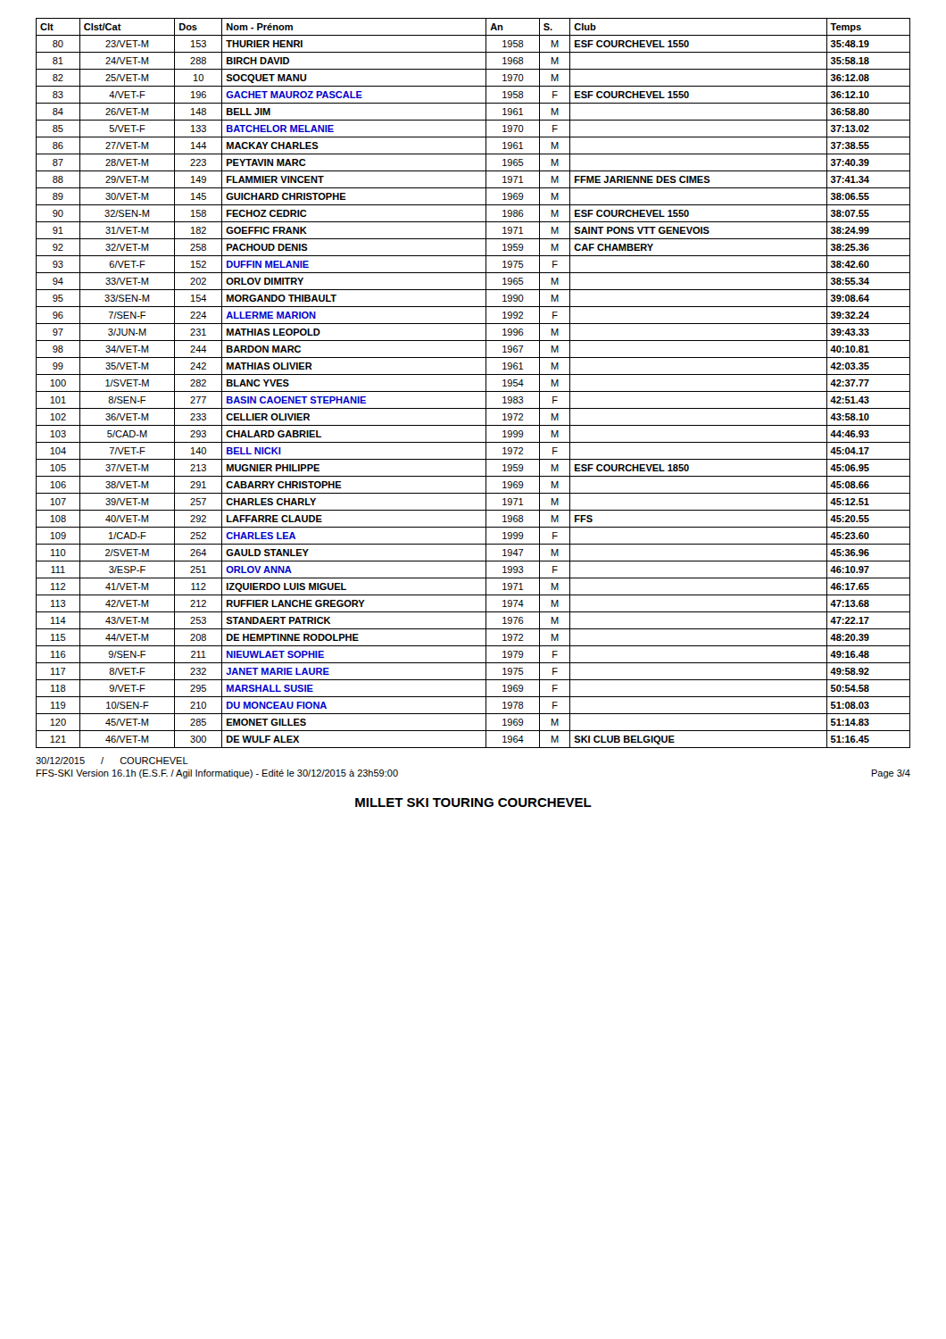| Clt | Clst/Cat | Dos | Nom - Prénom | An | S. | Club | Temps |
| --- | --- | --- | --- | --- | --- | --- | --- |
| 80 | 23/VET-M | 153 | THURIER HENRI | 1958 | M | ESF COURCHEVEL 1550 | 35:48.19 |
| 81 | 24/VET-M | 288 | BIRCH DAVID | 1968 | M | | 35:58.18 |
| 82 | 25/VET-M | 10 | SOCQUET MANU | 1970 | M | | 36:12.08 |
| 83 | 4/VET-F | 196 | GACHET MAUROZ PASCALE | 1958 | F | ESF COURCHEVEL 1550 | 36:12.10 |
| 84 | 26/VET-M | 148 | BELL JIM | 1961 | M | | 36:58.80 |
| 85 | 5/VET-F | 133 | BATCHELOR MELANIE | 1970 | F | | 37:13.02 |
| 86 | 27/VET-M | 144 | MACKAY CHARLES | 1961 | M | | 37:38.55 |
| 87 | 28/VET-M | 223 | PEYTAVIN MARC | 1965 | M | | 37:40.39 |
| 88 | 29/VET-M | 149 | FLAMMIER VINCENT | 1971 | M | FFME JARIENNE DES CIMES | 37:41.34 |
| 89 | 30/VET-M | 145 | GUICHARD CHRISTOPHE | 1969 | M | | 38:06.55 |
| 90 | 32/SEN-M | 158 | FECHOZ CEDRIC | 1986 | M | ESF COURCHEVEL 1550 | 38:07.55 |
| 91 | 31/VET-M | 182 | GOEFFIC FRANK | 1971 | M | SAINT PONS VTT GENEVOIS | 38:24.99 |
| 92 | 32/VET-M | 258 | PACHOUD DENIS | 1959 | M | CAF CHAMBERY | 38:25.36 |
| 93 | 6/VET-F | 152 | DUFFIN MELANIE | 1975 | F | | 38:42.60 |
| 94 | 33/VET-M | 202 | ORLOV DIMITRY | 1965 | M | | 38:55.34 |
| 95 | 33/SEN-M | 154 | MORGANDO THIBAULT | 1990 | M | | 39:08.64 |
| 96 | 7/SEN-F | 224 | ALLERME MARION | 1992 | F | | 39:32.24 |
| 97 | 3/JUN-M | 231 | MATHIAS LEOPOLD | 1996 | M | | 39:43.33 |
| 98 | 34/VET-M | 244 | BARDON MARC | 1967 | M | | 40:10.81 |
| 99 | 35/VET-M | 242 | MATHIAS OLIVIER | 1961 | M | | 42:03.35 |
| 100 | 1/SVET-M | 282 | BLANC YVES | 1954 | M | | 42:37.77 |
| 101 | 8/SEN-F | 277 | BASIN CAOENET STEPHANIE | 1983 | F | | 42:51.43 |
| 102 | 36/VET-M | 233 | CELLIER OLIVIER | 1972 | M | | 43:58.10 |
| 103 | 5/CAD-M | 293 | CHALARD GABRIEL | 1999 | M | | 44:46.93 |
| 104 | 7/VET-F | 140 | BELL NICKI | 1972 | F | | 45:04.17 |
| 105 | 37/VET-M | 213 | MUGNIER PHILIPPE | 1959 | M | ESF COURCHEVEL 1850 | 45:06.95 |
| 106 | 38/VET-M | 291 | CABARRY CHRISTOPHE | 1969 | M | | 45:08.66 |
| 107 | 39/VET-M | 257 | CHARLES CHARLY | 1971 | M | | 45:12.51 |
| 108 | 40/VET-M | 292 | LAFFARRE CLAUDE | 1968 | M | FFS | 45:20.55 |
| 109 | 1/CAD-F | 252 | CHARLES LEA | 1999 | F | | 45:23.60 |
| 110 | 2/SVET-M | 264 | GAULD STANLEY | 1947 | M | | 45:36.96 |
| 111 | 3/ESP-F | 251 | ORLOV ANNA | 1993 | F | | 46:10.97 |
| 112 | 41/VET-M | 112 | IZQUIERDO LUIS MIGUEL | 1971 | M | | 46:17.65 |
| 113 | 42/VET-M | 212 | RUFFIER LANCHE GREGORY | 1974 | M | | 47:13.68 |
| 114 | 43/VET-M | 253 | STANDAERT PATRICK | 1976 | M | | 47:22.17 |
| 115 | 44/VET-M | 208 | DE HEMPTINNE RODOLPHE | 1972 | M | | 48:20.39 |
| 116 | 9/SEN-F | 211 | NIEUWLAET SOPHIE | 1979 | F | | 49:16.48 |
| 117 | 8/VET-F | 232 | JANET MARIE LAURE | 1975 | F | | 49:58.92 |
| 118 | 9/VET-F | 295 | MARSHALL SUSIE | 1969 | F | | 50:54.58 |
| 119 | 10/SEN-F | 210 | DU MONCEAU FIONA | 1978 | F | | 51:08.03 |
| 120 | 45/VET-M | 285 | EMONET GILLES | 1969 | M | | 51:14.83 |
| 121 | 46/VET-M | 300 | DE WULF ALEX | 1964 | M | SKI CLUB BELGIQUE | 51:16.45 |
30/12/2015 / COURCHEVEL
FFS-SKI Version 16.1h (E.S.F. / Agil Informatique) - Edité le 30/12/2015 à 23h59:00
Page 3/4
MILLET SKI TOURING COURCHEVEL